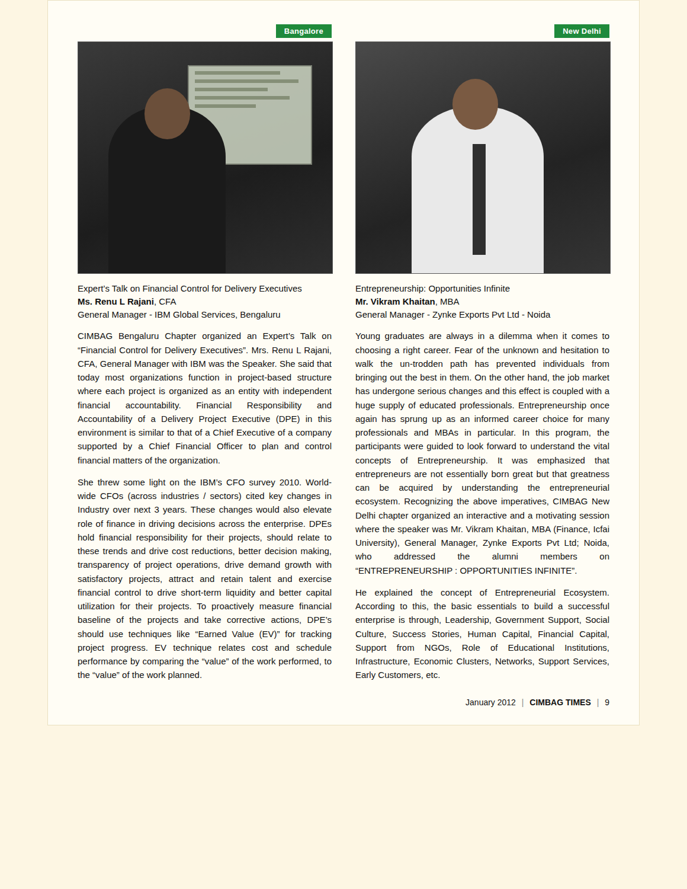Bangalore
Expert’s Talk on Financial Control for Delivery Executives
Ms. Renu L Rajani, CFA
General Manager - IBM Global Services, Bengaluru
CIMBAG Bengaluru Chapter organized an Expert’s Talk on “Financial Control for Delivery Executives”. Mrs. Renu L Rajani, CFA, General Manager with IBM was the Speaker. She said that today most organizations function in project-based structure where each project is organized as an entity with independent financial accountability. Financial Responsibility and Accountability of a Delivery Project Executive (DPE) in this environment is similar to that of a Chief Executive of a company supported by a Chief Financial Officer to plan and control financial matters of the organization.
She threw some light on the IBM’s CFO survey 2010. World-wide CFOs (across industries / sectors) cited key changes in Industry over next 3 years. These changes would also elevate role of finance in driving decisions across the enterprise. DPEs hold financial responsibility for their projects, should relate to these trends and drive cost reductions, better decision making, transparency of project operations, drive demand growth with satisfactory projects, attract and retain talent and exercise financial control to drive short-term liquidity and better capital utilization for their projects. To proactively measure financial baseline of the projects and take corrective actions, DPE’s should use techniques like “Earned Value (EV)” for tracking project progress. EV technique relates cost and schedule performance by comparing the “value” of the work performed, to the “value” of the work planned.
New Delhi
Entrepreneurship: Opportunities Infinite
Mr. Vikram Khaitan, MBA
General Manager - Zynke Exports Pvt Ltd - Noida
Young graduates are always in a dilemma when it comes to choosing a right career. Fear of the unknown and hesitation to walk the un-trodden path has prevented individuals from bringing out the best in them. On the other hand, the job market has undergone serious changes and this effect is coupled with a huge supply of educated professionals. Entrepreneurship once again has sprung up as an informed career choice for many professionals and MBAs in particular. In this program, the participants were guided to look forward to understand the vital concepts of Entrepreneurship. It was emphasized that entrepreneurs are not essentially born great but that greatness can be acquired by understanding the entrepreneurial ecosystem. Recognizing the above imperatives, CIMBAG New Delhi chapter organized an interactive and a motivating session where the speaker was Mr. Vikram Khaitan, MBA (Finance, Icfai University), General Manager, Zynke Exports Pvt Ltd; Noida, who addressed the alumni members on “ENTREPRENEURSHIP : OPPORTUNITIES INFINITE”.
He explained the concept of Entrepreneurial Ecosystem. According to this, the basic essentials to build a successful enterprise is through, Leadership, Government Support, Social Culture, Success Stories, Human Capital, Financial Capital, Support from NGOs, Role of Educational Institutions, Infrastructure, Economic Clusters, Networks, Support Services, Early Customers, etc.
January 2012 | CIMBAG TIMES | 9